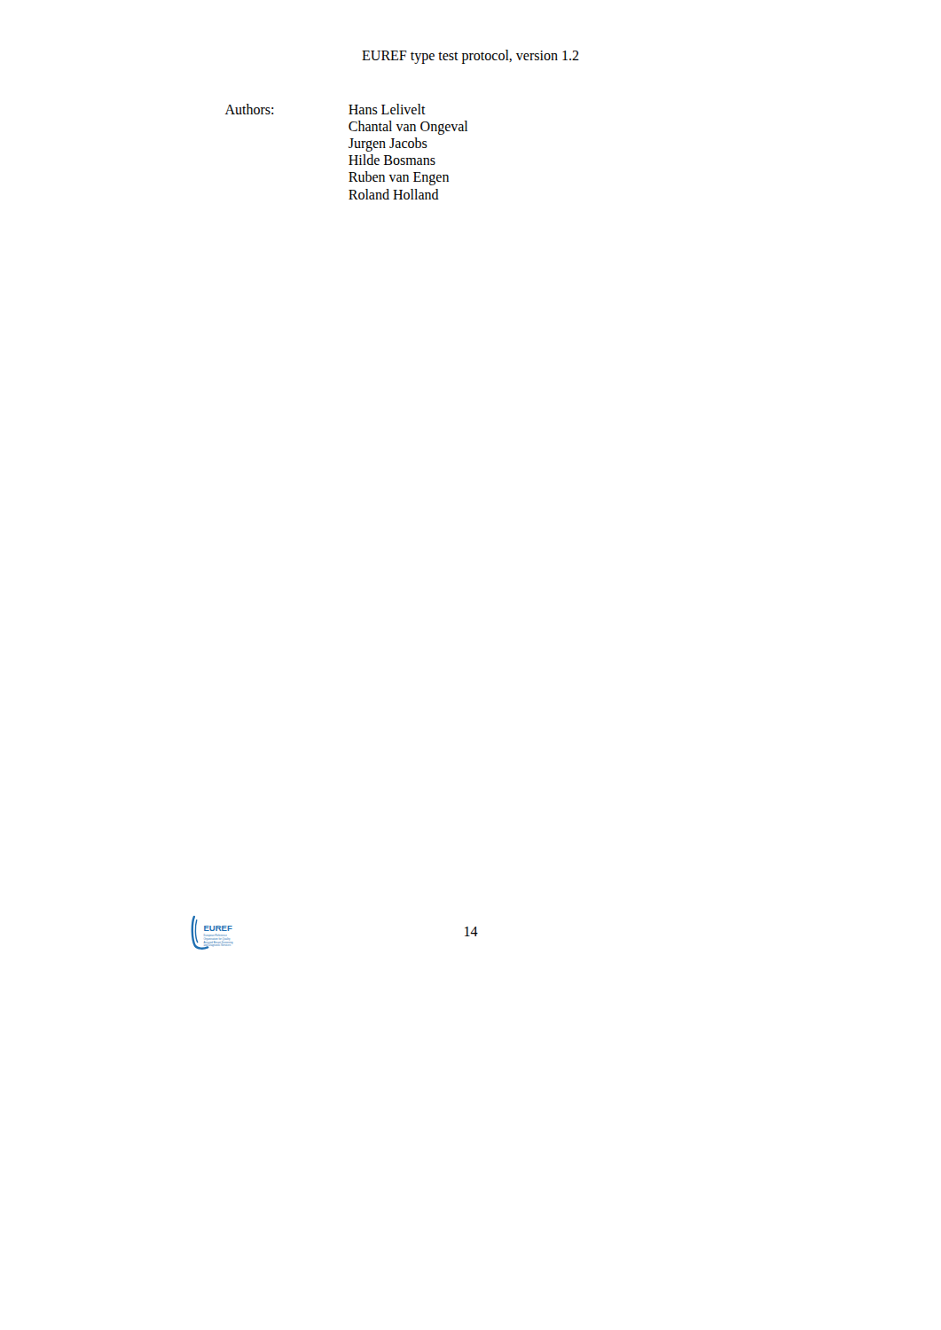EUREF type test protocol, version 1.2
Authors:
Hans Lelivelt
Chantal van Ongeval
Jurgen Jacobs
Hilde Bosmans
Ruben van Engen
Roland Holland
14
EUREF European Reference Organisation for Quality Assured Breast Screening and Diagnostic Services